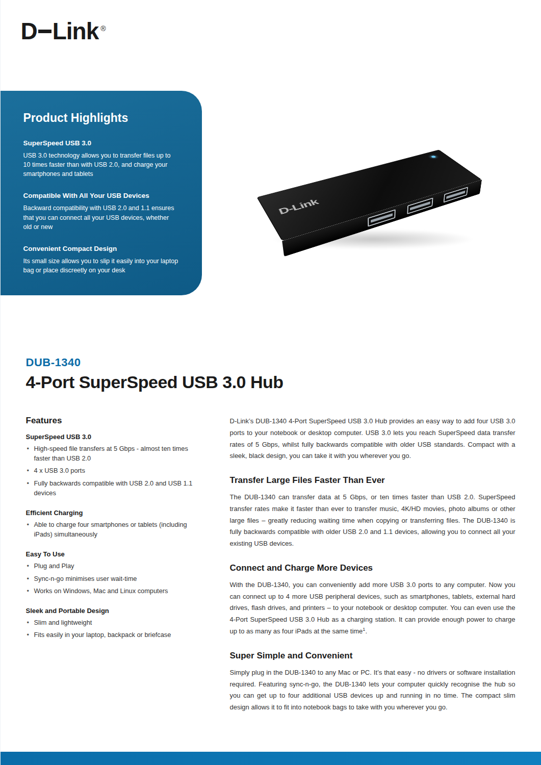D Link®
Product Highlights
SuperSpeed USB 3.0
USB 3.0 technology allows you to transfer files up to 10 times faster than with USB 2.0, and charge your smartphones and tablets
Compatible With All Your USB Devices
Backward compatibility with USB 2.0 and 1.1 ensures that you can connect all your USB devices, whether old or new
Convenient Compact Design
Its small size allows you to slip it easily into your laptop bag or place discreetly on your desk
D-Link
DUB-1340
4-Port SuperSpeed USB 3.0 Hub
Features
SuperSpeed USB 3.0
High-speed file transfers at 5 Gbps - almost ten times faster than USB 2.0
4 x USB 3.0 ports
Fully backwards compatible with USB 2.0 and USB 1.1 devices
Efficient Charging
Able to charge four smartphones or tablets (including iPads) simultaneously
Easy To Use
Plug and Play
Sync-n-go minimises user wait-time
Works on Windows, Mac and Linux computers
Sleek and Portable Design
Slim and lightweight
Fits easily in your laptop, backpack or briefcase
D-Link’s DUB-1340 4-Port SuperSpeed USB 3.0 Hub provides an easy way to add four USB 3.0 ports to your notebook or desktop computer. USB 3.0 lets you reach SuperSpeed data transfer rates of 5 Gbps, whilst fully backwards compatible with older USB standards. Compact with a sleek, black design, you can take it with you wherever you go.
Transfer Large Files Faster Than Ever
The DUB-1340 can transfer data at 5 Gbps, or ten times faster than USB 2.0. SuperSpeed transfer rates make it faster than ever to transfer music, 4K/HD movies, photo albums or other large files – greatly reducing waiting time when copying or transferring files. The DUB-1340 is fully backwards compatible with older USB 2.0 and 1.1 devices, allowing you to connect all your existing USB devices.
Connect and Charge More Devices
With the DUB-1340, you can conveniently add more USB 3.0 ports to any computer. Now you can connect up to 4 more USB peripheral devices, such as smartphones, tablets, external hard drives, flash drives, and printers – to your notebook or desktop computer. You can even use the 4-Port SuperSpeed USB 3.0 Hub as a charging station. It can provide enough power to charge up to as many as four iPads at the same time1.
Super Simple and Convenient
Simply plug in the DUB-1340 to any Mac or PC. It’s that easy - no drivers or software installation required. Featuring sync-n-go, the DUB-1340 lets your computer quickly recognise the hub so you can get up to four additional USB devices up and running in no time. The compact slim design allows it to fit into notebook bags to take with you wherever you go.